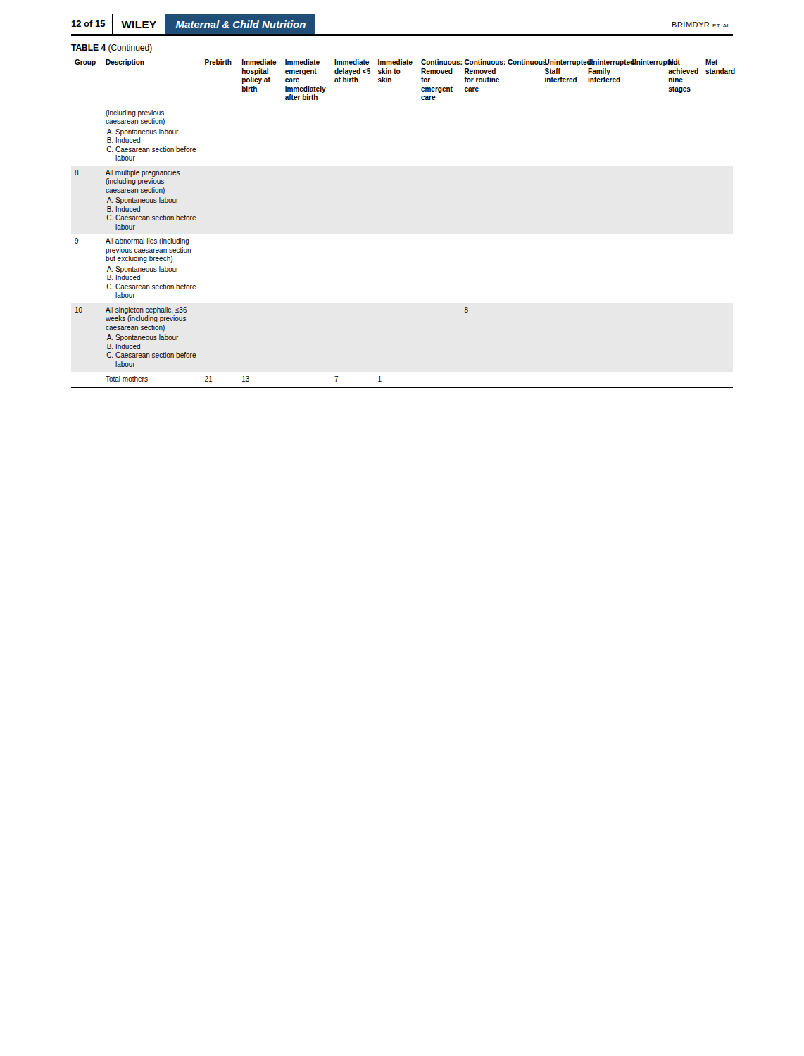12 of 15
WILEY
Maternal & Child Nutrition
BRIMDYR et al.
TABLE 4 (Continued)
| Group | Description | Prebirth | Immediate hospital policy at birth | Immediate emergent care immediately after birth | Immediate delayed <5 at birth | Immediate skin to skin | Continuous: Removed for emergent care | Continuous: Removed for routine care | Continuous | Uninterrupted: Staff interfered | Uninterrupted: Family interfered | Uninterrupted | Not achieved nine stages | Met standard |
| --- | --- | --- | --- | --- | --- | --- | --- | --- | --- | --- | --- | --- | --- | --- |
| | (including previous caesarean section) Spontaneous labour Induced Caesarean section before labour | | | | | | | | | | | | | |
| 8 | All multiple pregnancies (including previous caesarean section) Spontaneous labour Induced Caesarean section before labour | | | | | | | | | | | | | |
| 9 | All abnormal lies (including previous caesarean section but excluding breech) Spontaneous labour Induced Caesarean section before labour | | | | | | | | | | | | | |
| 10 | All singleton cephalic, ≤36 weeks (including previous caesarean section) Spontaneous labour Induced Caesarean section before labour | | | | | | | 8 | | | | | | |
| | Total mothers | 21 | 13 | | 7 | 1 | | | | | | | | |